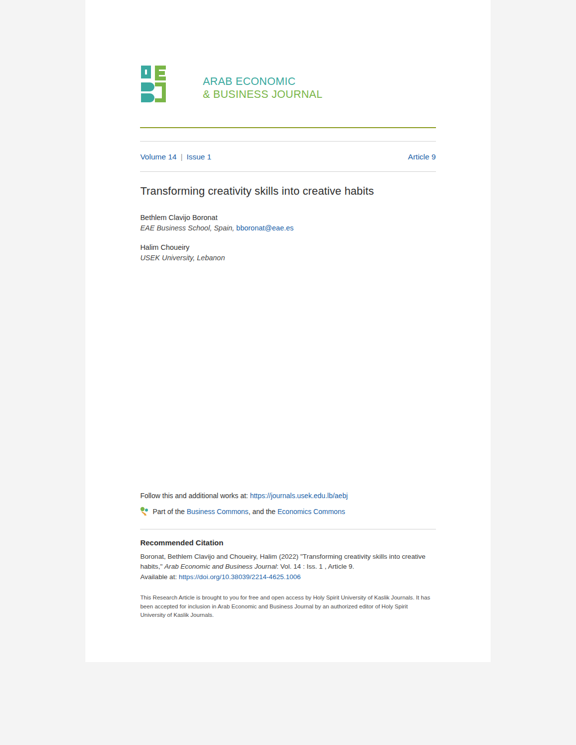ARAB ECONOMIC
& BUSINESS JOURNAL
Volume 14|Issue 1
Article 9
Transforming creativity skills into creative habits
Bethlem Clavijo Boronat
EAE Business School, Spain, bboronat@eae.es
Halim Choueiry
USEK University, Lebanon
Follow this and additional works at: https://journals.usek.edu.lb/aebj
Part of the Business Commons, and the Economics Commons
Recommended Citation
Boronat, Bethlem Clavijo and Choueiry, Halim (2022) "Transforming creativity skills into creative habits," Arab Economic and Business Journal: Vol. 14 : Iss. 1 , Article 9.
Available at: https://doi.org/10.38039/2214-4625.1006
This Research Article is brought to you for free and open access by Holy Spirit University of Kaslik Journals. It has been accepted for inclusion in Arab Economic and Business Journal by an authorized editor of Holy Spirit University of Kaslik Journals.